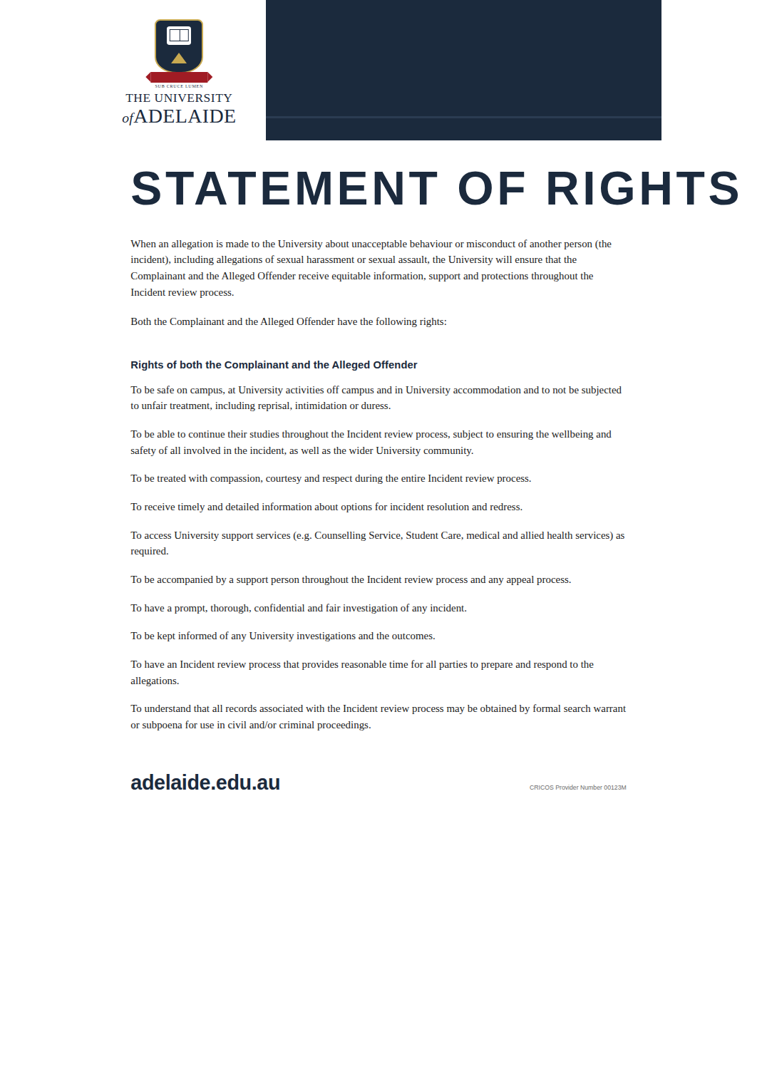SUB CRUCE LUMEN
THE UNIVERSITY
of ADELAIDE
STATEMENT OF RIGHTS
When an allegation is made to the University about unacceptable behaviour or misconduct of another person (the incident), including allegations of sexual harassment or sexual assault, the University will ensure that the Complainant and the Alleged Offender receive equitable information, support and protections throughout the Incident review process.
Both the Complainant and the Alleged Offender have the following rights:
Rights of both the Complainant and the Alleged Offender
To be safe on campus, at University activities off campus and in University accommodation and to not be subjected to unfair treatment, including reprisal, intimidation or duress.
To be able to continue their studies throughout the Incident review process, subject to ensuring the wellbeing and safety of all involved in the incident, as well as the wider University community.
To be treated with compassion, courtesy and respect during the entire Incident review process.
To receive timely and detailed information about options for incident resolution and redress.
To access University support services (e.g. Counselling Service, Student Care, medical and allied health services) as required.
To be accompanied by a support person throughout the Incident review process and any appeal process.
To have a prompt, thorough, confidential and fair investigation of any incident.
To be kept informed of any University investigations and the outcomes.
To have an Incident review process that provides reasonable time for all parties to prepare and respond to the allegations.
To understand that all records associated with the Incident review process may be obtained by formal search warrant or subpoena for use in civil and/or criminal proceedings.
adelaide.edu.au
CRICOS Provider Number 00123M